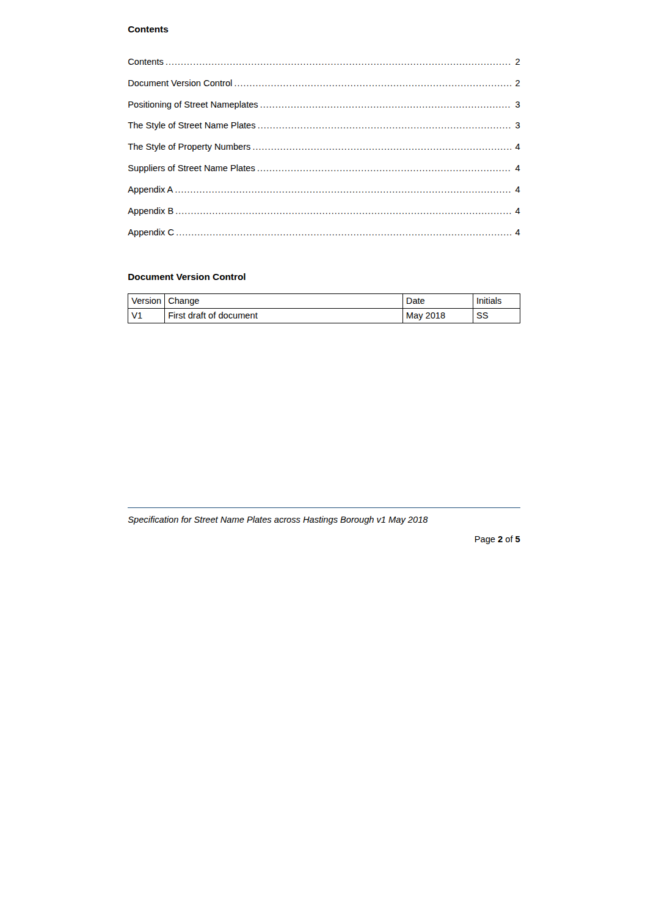Contents
Contents .................................................................................................................................................. 2
Document Version Control ................................................................................................................................. 2
Positioning of Street Nameplates ............................................................................................................. 3
The Style of Street Name Plates ............................................................................................................... 3
The Style of Property Numbers ................................................................................................................ 4
Suppliers of Street Name Plates ............................................................................................................... 4
Appendix A .............................................................................................................................................. 4
Appendix B .............................................................................................................................................. 4
Appendix C .............................................................................................................................................. 4
Document Version Control
| Version | Change | Date | Initials |
| --- | --- | --- | --- |
| V1 | First draft of document | May 2018 | SS |
Specification for Street Name Plates across Hastings Borough v1 May 2018
Page 2 of 5